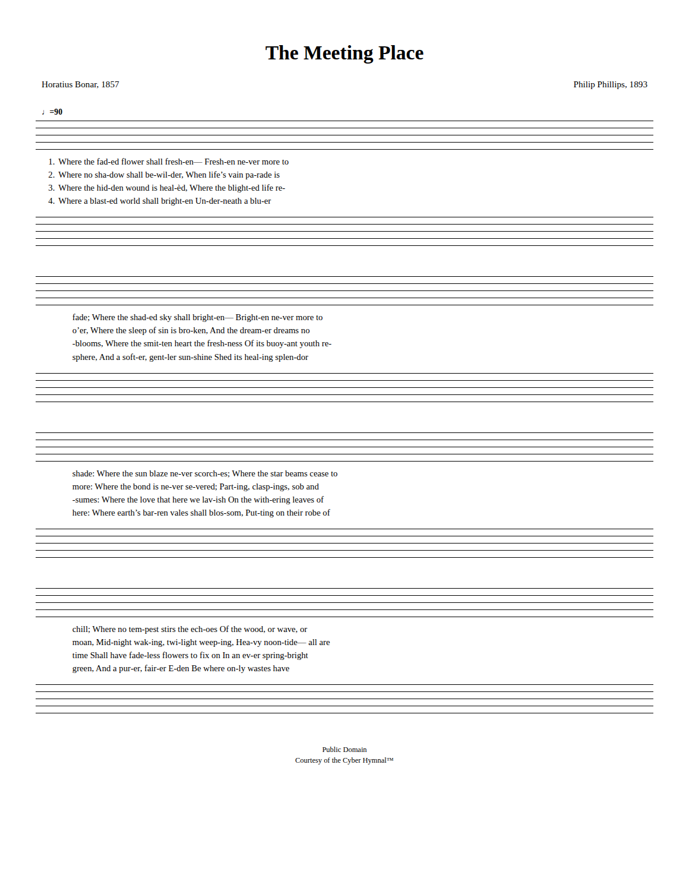The Meeting Place
Horatius Bonar, 1857 Philip Phillips, 1893
♩=90
1. Where the fad‑ed flower shall fresh‑en— Fresh‑en ne‑ver more to
2. Where no sha‑dow shall be‑wil‑der, When life’s vain pa‑rade is
3. Where the hid‑den wound is heal‑èd, Where the blight‑ed life re‑
4. Where a blast‑ed world shall bright‑en Un‑der‑neath a blu‑er
fade; Where the shad‑ed sky shall bright‑en— Bright‑en ne‑ver more to
o’er, Where the sleep of sin is bro‑ken, And the dream‑er dreams no
‑blooms, Where the smit‑ten heart the fresh‑ness Of its buoy‑ant youth re‑
sphere, And a soft‑er, gent‑ler sun‑shine Shed its heal‑ing splen‑dor
shade: Where the sun blaze ne‑ver scorch‑es; Where the star beams cease to
more: Where the bond is ne‑ver se‑vered; Part‑ing, clasp‑ings, sob and
‑sumes: Where the love that here we lav‑ish On the with‑ering leaves of
here: Where earth’s bar‑ren vales shall blos‑som, Put‑ting on their robe of
chill; Where no tem‑pest stirs the ech‑oes Of the wood, or wave, or
moan, Mid‑night wak‑ing, twi‑light weep‑ing, Hea‑vy noon‑tide— all are
time Shall have fade‑less flowers to fix on In an ev‑er spring‑bright
green, And a pur‑er, fair‑er E‑den Be where on‑ly wastes have
Public Domain
Courtesy of the Cyber Hymnal™